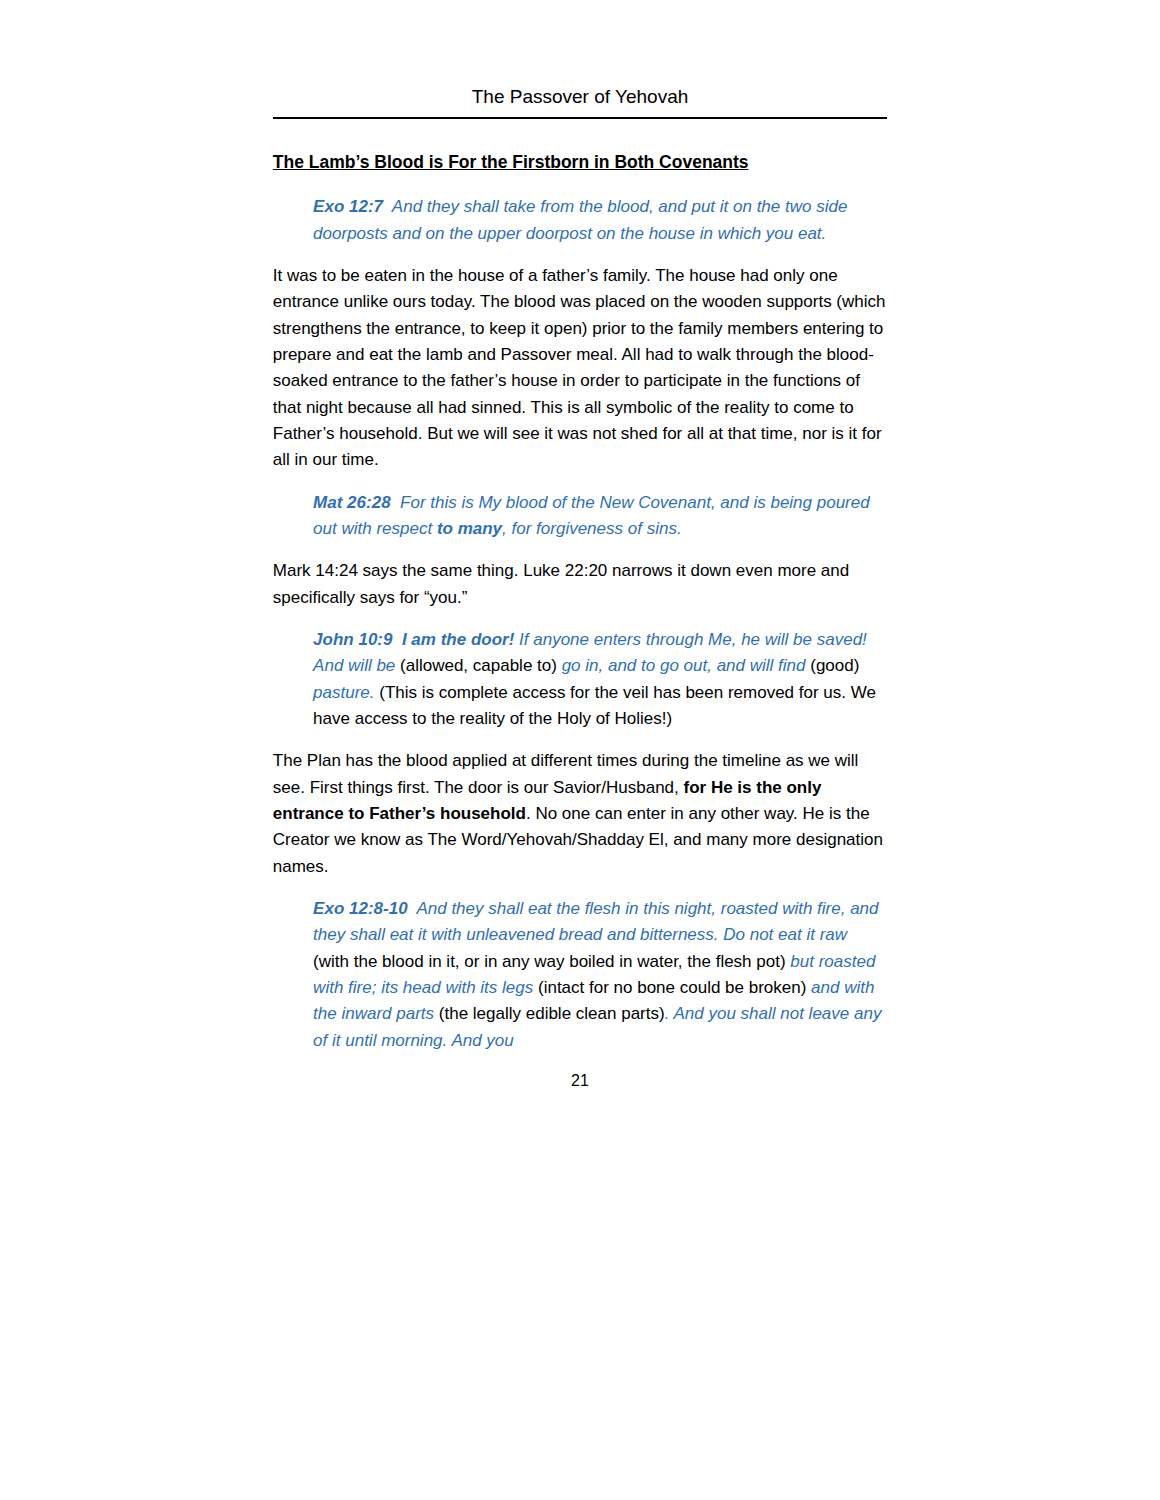The Passover of Yehovah
The Lamb’s Blood is For the Firstborn in Both Covenants
Exo 12:7 And they shall take from the blood, and put it on the two side doorposts and on the upper doorpost on the house in which you eat.
It was to be eaten in the house of a father’s family. The house had only one entrance unlike ours today. The blood was placed on the wooden supports (which strengthens the entrance, to keep it open) prior to the family members entering to prepare and eat the lamb and Passover meal. All had to walk through the blood-soaked entrance to the father’s house in order to participate in the functions of that night because all had sinned. This is all symbolic of the reality to come to Father’s household. But we will see it was not shed for all at that time, nor is it for all in our time.
Mat 26:28 For this is My blood of the New Covenant, and is being poured out with respect to many, for forgiveness of sins.
Mark 14:24 says the same thing. Luke 22:20 narrows it down even more and specifically says for “you.”
John 10:9 I am the door! If anyone enters through Me, he will be saved! And will be (allowed, capable to) go in, and to go out, and will find (good) pasture. (This is complete access for the veil has been removed for us. We have access to the reality of the Holy of Holies!)
The Plan has the blood applied at different times during the timeline as we will see. First things first. The door is our Savior/Husband, for He is the only entrance to Father’s household. No one can enter in any other way. He is the Creator we know as The Word/Yehovah/Shadday El, and many more designation names.
Exo 12:8-10 And they shall eat the flesh in this night, roasted with fire, and they shall eat it with unleavened bread and bitterness. Do not eat it raw (with the blood in it, or in any way boiled in water, the flesh pot) but roasted with fire; its head with its legs (intact for no bone could be broken) and with the inward parts (the legally edible clean parts). And you shall not leave any of it until morning. And you
21